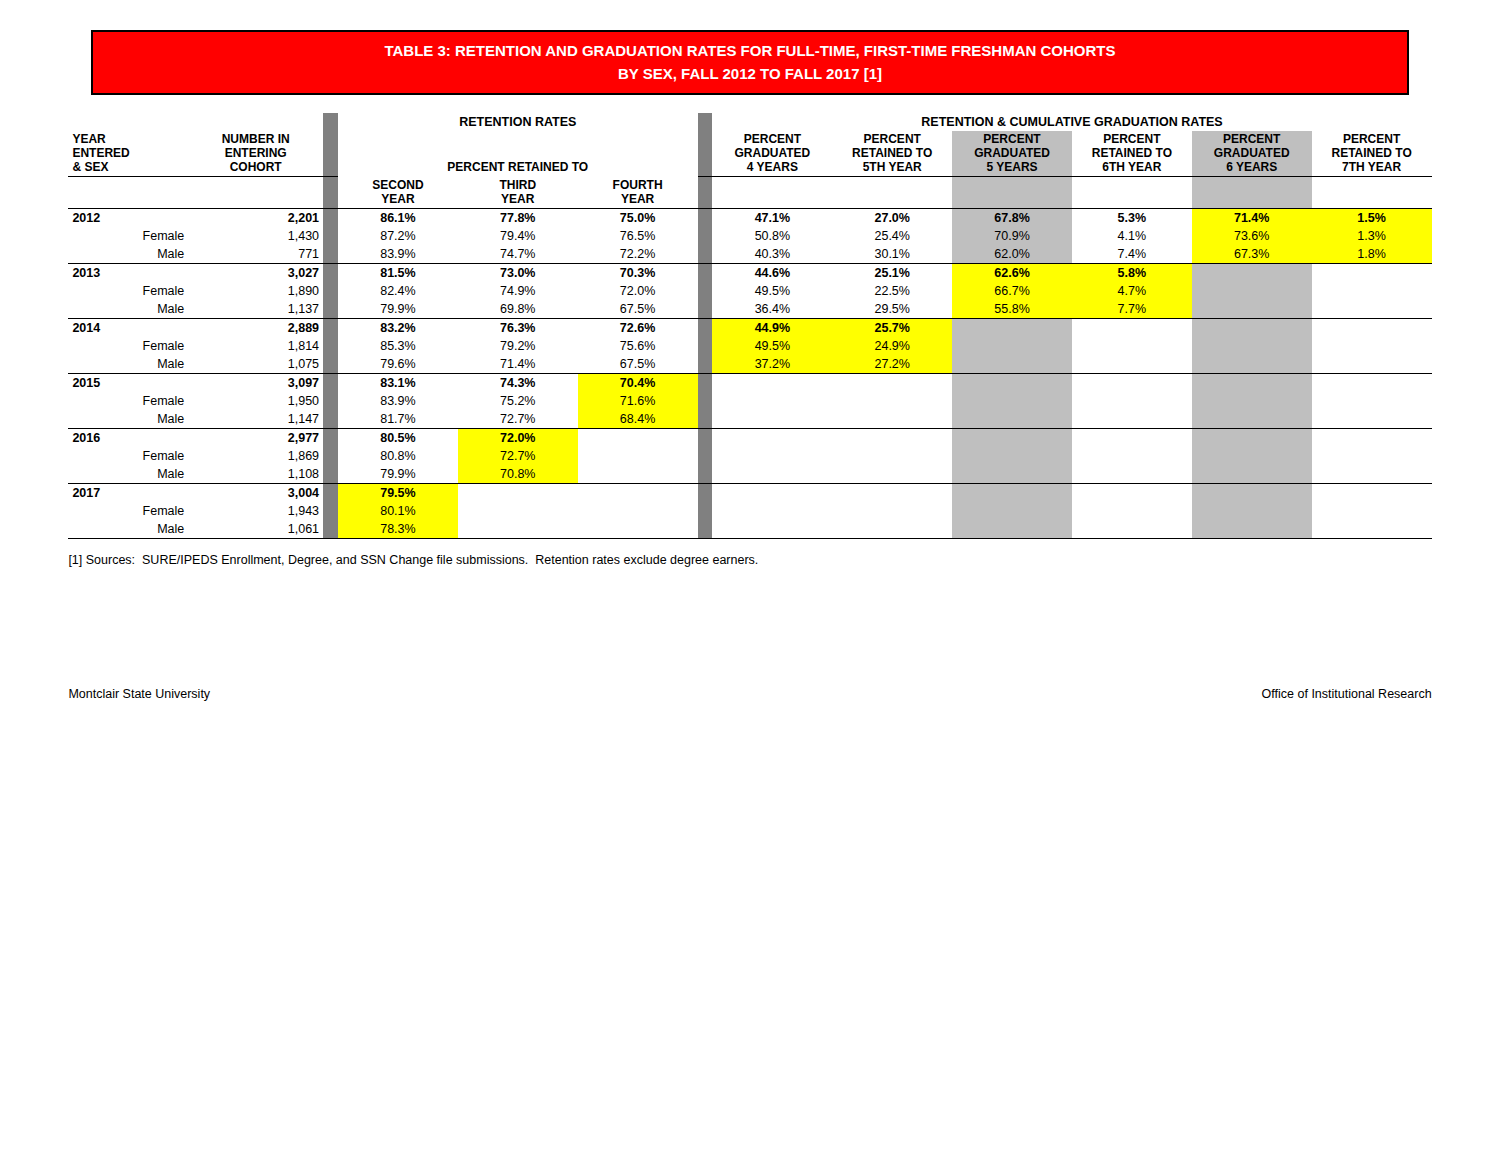TABLE 3: RETENTION AND GRADUATION RATES FOR FULL-TIME, FIRST-TIME FRESHMAN COHORTS
BY SEX, FALL 2012 TO FALL 2017 [1]
| | | | RETENTION RATES | | RETENTION & CUMULATIVE GRADUATION RATES |
| YEAR ENTERED & SEX | NUMBER IN ENTERING COHORT | | PERCENT RETAINED TO | | PERCENT GRADUATED 4 YEARS | PERCENT RETAINED TO 5TH YEAR | PERCENT GRADUATED 5 YEARS | PERCENT RETAINED TO 6TH YEAR | PERCENT GRADUATED 6 YEARS | PERCENT RETAINED TO 7TH YEAR |
| | | | SECOND YEAR | THIRD YEAR | FOURTH YEAR | | | | | | | |
| 2012 | 2,201 | | 86.1% | 77.8% | 75.0% | | 47.1% | 27.0% | 67.8% | 5.3% | 71.4% | 1.5% |
| Female | 1,430 | | 87.2% | 79.4% | 76.5% | | 50.8% | 25.4% | 70.9% | 4.1% | 73.6% | 1.3% |
| Male | 771 | | 83.9% | 74.7% | 72.2% | | 40.3% | 30.1% | 62.0% | 7.4% | 67.3% | 1.8% |
| 2013 | 3,027 | | 81.5% | 73.0% | 70.3% | | 44.6% | 25.1% | 62.6% | 5.8% | | |
| Female | 1,890 | | 82.4% | 74.9% | 72.0% | | 49.5% | 22.5% | 66.7% | 4.7% | | |
| Male | 1,137 | | 79.9% | 69.8% | 67.5% | | 36.4% | 29.5% | 55.8% | 7.7% | | |
| 2014 | 2,889 | | 83.2% | 76.3% | 72.6% | | 44.9% | 25.7% | | | | |
| Female | 1,814 | | 85.3% | 79.2% | 75.6% | | 49.5% | 24.9% | | | | |
| Male | 1,075 | | 79.6% | 71.4% | 67.5% | | 37.2% | 27.2% | | | | |
| 2015 | 3,097 | | 83.1% | 74.3% | 70.4% | | | | | | | |
| Female | 1,950 | | 83.9% | 75.2% | 71.6% | | | | | | | |
| Male | 1,147 | | 81.7% | 72.7% | 68.4% | | | | | | | |
| 2016 | 2,977 | | 80.5% | 72.0% | | | | | | | | |
| Female | 1,869 | | 80.8% | 72.7% | | | | | | | | |
| Male | 1,108 | | 79.9% | 70.8% | | | | | | | | |
| 2017 | 3,004 | | 79.5% | | | | | | | | | |
| Female | 1,943 | | 80.1% | | | | | | | | | |
| Male | 1,061 | | 78.3% | | | | | | | | | |
[1] Sources: SURE/IPEDS Enrollment, Degree, and SSN Change file submissions. Retention rates exclude degree earners.
Montclair State University Office of Institutional Research